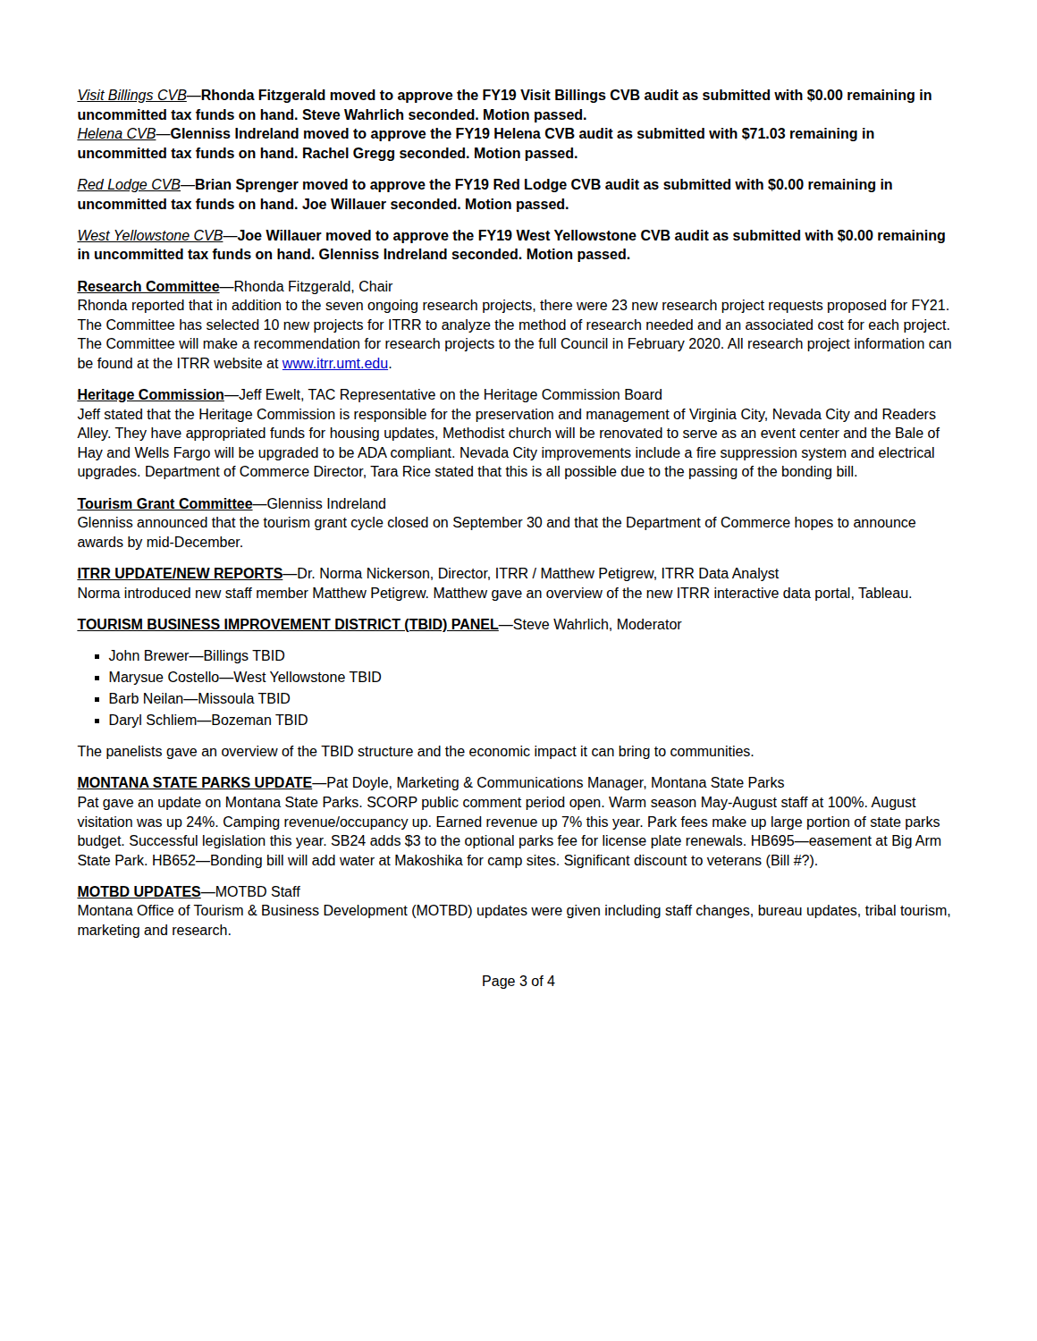Visit Billings CVB—Rhonda Fitzgerald moved to approve the FY19 Visit Billings CVB audit as submitted with $0.00 remaining in uncommitted tax funds on hand. Steve Wahrlich seconded. Motion passed.
Helena CVB—Glenniss Indreland moved to approve the FY19 Helena CVB audit as submitted with $71.03 remaining in uncommitted tax funds on hand. Rachel Gregg seconded. Motion passed.
Red Lodge CVB—Brian Sprenger moved to approve the FY19 Red Lodge CVB audit as submitted with $0.00 remaining in uncommitted tax funds on hand. Joe Willauer seconded. Motion passed.
West Yellowstone CVB—Joe Willauer moved to approve the FY19 West Yellowstone CVB audit as submitted with $0.00 remaining in uncommitted tax funds on hand. Glenniss Indreland seconded. Motion passed.
Research Committee—Rhonda Fitzgerald, Chair
Rhonda reported that in addition to the seven ongoing research projects, there were 23 new research project requests proposed for FY21. The Committee has selected 10 new projects for ITRR to analyze the method of research needed and an associated cost for each project. The Committee will make a recommendation for research projects to the full Council in February 2020. All research project information can be found at the ITRR website at www.itrr.umt.edu.
Heritage Commission—Jeff Ewelt, TAC Representative on the Heritage Commission Board
Jeff stated that the Heritage Commission is responsible for the preservation and management of Virginia City, Nevada City and Readers Alley. They have appropriated funds for housing updates, Methodist church will be renovated to serve as an event center and the Bale of Hay and Wells Fargo will be upgraded to be ADA compliant. Nevada City improvements include a fire suppression system and electrical upgrades. Department of Commerce Director, Tara Rice stated that this is all possible due to the passing of the bonding bill.
Tourism Grant Committee—Glenniss Indreland
Glenniss announced that the tourism grant cycle closed on September 30 and that the Department of Commerce hopes to announce awards by mid-December.
ITRR UPDATE/NEW REPORTS—Dr. Norma Nickerson, Director, ITRR / Matthew Petigrew, ITRR Data Analyst
Norma introduced new staff member Matthew Petigrew. Matthew gave an overview of the new ITRR interactive data portal, Tableau.
TOURISM BUSINESS IMPROVEMENT DISTRICT (TBID) PANEL—Steve Wahrlich, Moderator
John Brewer—Billings TBID
Marysue Costello—West Yellowstone TBID
Barb Neilan—Missoula TBID
Daryl Schliem—Bozeman TBID
The panelists gave an overview of the TBID structure and the economic impact it can bring to communities.
MONTANA STATE PARKS UPDATE—Pat Doyle, Marketing & Communications Manager, Montana State Parks
Pat gave an update on Montana State Parks. SCORP public comment period open. Warm season May-August staff at 100%. August visitation was up 24%. Camping revenue/occupancy up. Earned revenue up 7% this year. Park fees make up large portion of state parks budget. Successful legislation this year. SB24 adds $3 to the optional parks fee for license plate renewals. HB695—easement at Big Arm State Park. HB652—Bonding bill will add water at Makoshika for camp sites. Significant discount to veterans (Bill #?).
MOTBD UPDATES—MOTBD Staff
Montana Office of Tourism & Business Development (MOTBD) updates were given including staff changes, bureau updates, tribal tourism, marketing and research.
Page 3 of 4